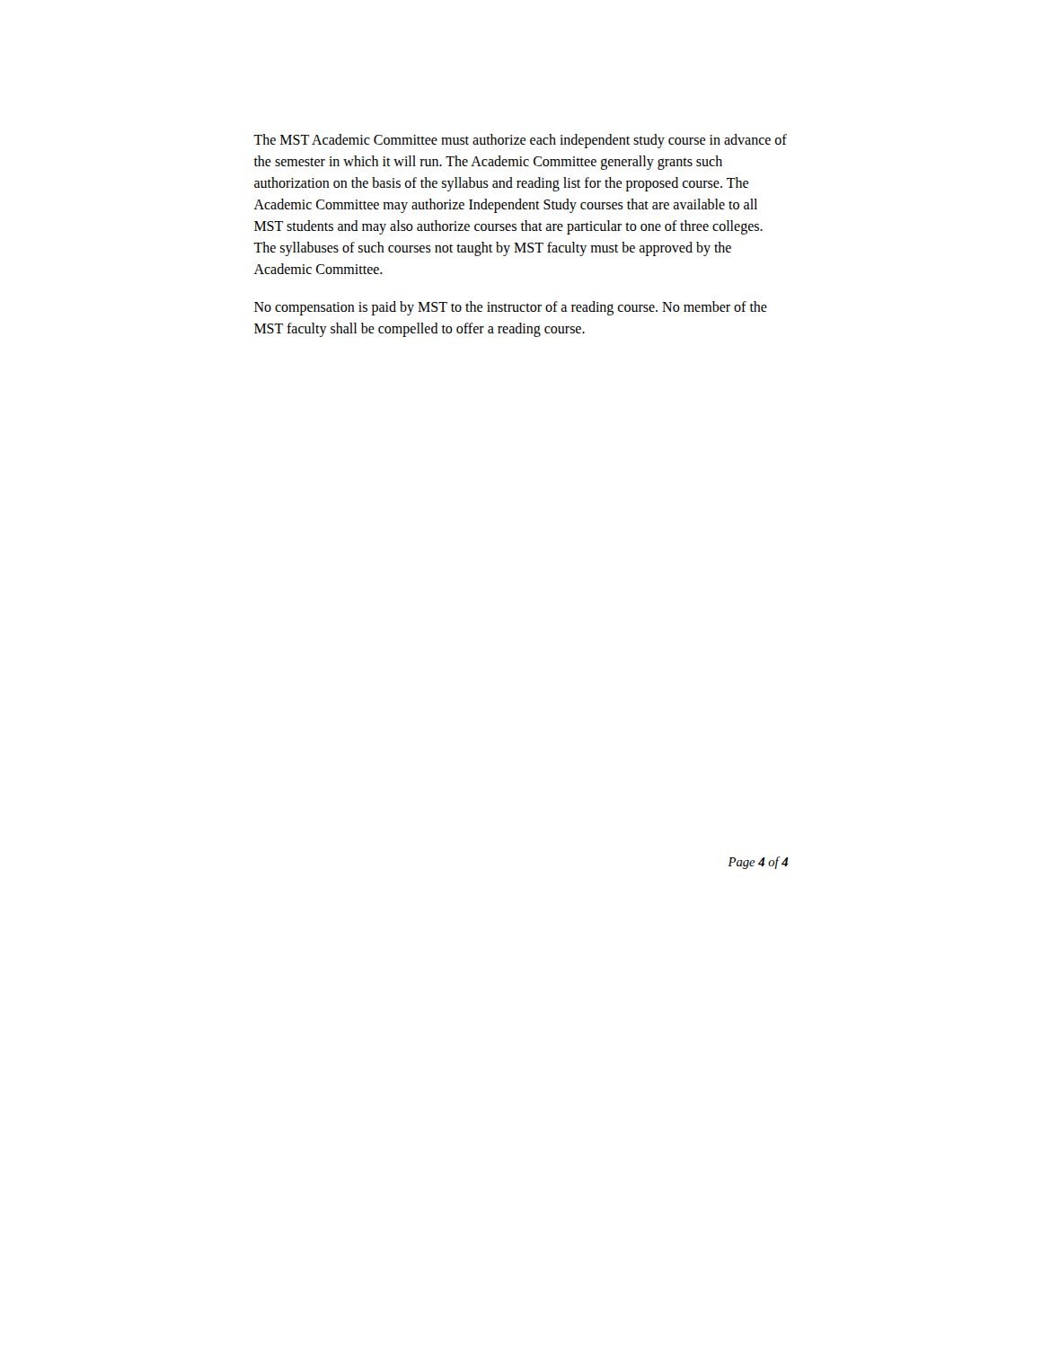The MST Academic Committee must authorize each independent study course in advance of the semester in which it will run. The Academic Committee generally grants such authorization on the basis of the syllabus and reading list for the proposed course. The Academic Committee may authorize Independent Study courses that are available to all MST students and may also authorize courses that are particular to one of three colleges. The syllabuses of such courses not taught by MST faculty must be approved by the Academic Committee.
No compensation is paid by MST to the instructor of a reading course. No member of the MST faculty shall be compelled to offer a reading course.
Page 4 of 4